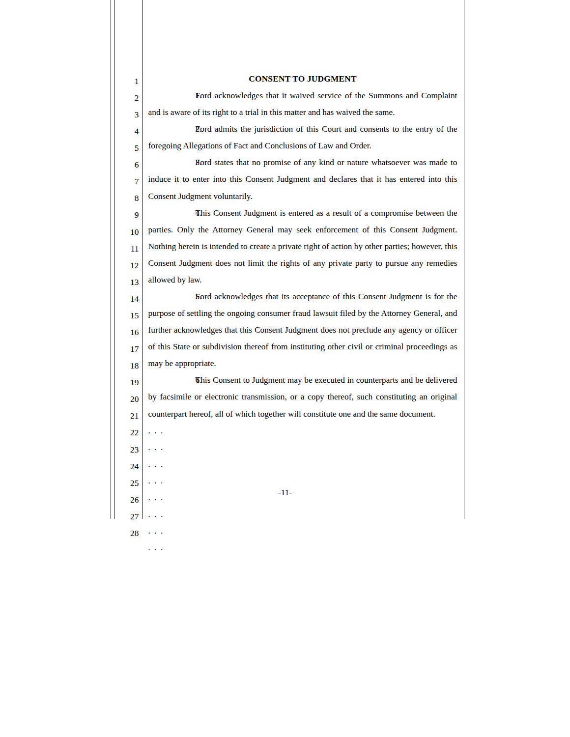1
2
3
4
5
6
7
8
9
10
11
12
13
14
15
16
17
18
19
20
21
22
23
24
25
26
27
28
CONSENT TO JUDGMENT
1. Ford acknowledges that it waived service of the Summons and Complaint and is aware of its right to a trial in this matter and has waived the same.
2. Ford admits the jurisdiction of this Court and consents to the entry of the foregoing Allegations of Fact and Conclusions of Law and Order.
3. Ford states that no promise of any kind or nature whatsoever was made to induce it to enter into this Consent Judgment and declares that it has entered into this Consent Judgment voluntarily.
4. This Consent Judgment is entered as a result of a compromise between the parties. Only the Attorney General may seek enforcement of this Consent Judgment. Nothing herein is intended to create a private right of action by other parties; however, this Consent Judgment does not limit the rights of any private party to pursue any remedies allowed by law.
5. Ford acknowledges that its acceptance of this Consent Judgment is for the purpose of settling the ongoing consumer fraud lawsuit filed by the Attorney General, and further acknowledges that this Consent Judgment does not preclude any agency or officer of this State or subdivision thereof from instituting other civil or criminal proceedings as may be appropriate.
6. This Consent to Judgment may be executed in counterparts and be delivered by facsimile or electronic transmission, or a copy thereof, such constituting an original counterpart hereof, all of which together will constitute one and the same document.
. . .
. . .
. . .
. . .
. . .
. . .
. . .
. . .
-11-